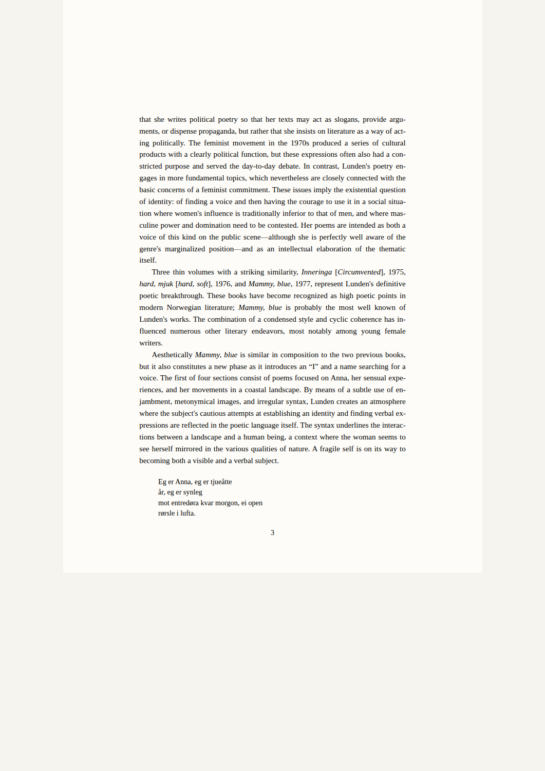that she writes political poetry so that her texts may act as slogans, provide arguments, or dispense propaganda, but rather that she insists on literature as a way of acting politically. The feminist movement in the 1970s produced a series of cultural products with a clearly political function, but these expressions often also had a constricted purpose and served the day-to-day debate. In contrast, Lunden's poetry engages in more fundamental topics, which nevertheless are closely connected with the basic concerns of a feminist commitment. These issues imply the existential question of identity: of finding a voice and then having the courage to use it in a social situation where women's influence is traditionally inferior to that of men, and where masculine power and domination need to be contested. Her poems are intended as both a voice of this kind on the public scene—although she is perfectly well aware of the genre's marginalized position—and as an intellectual elaboration of the thematic itself.
Three thin volumes with a striking similarity, Inneringa [Circumvented], 1975, hard, mjuk [hard, soft], 1976, and Mammy, blue, 1977, represent Lunden's definitive poetic breakthrough. These books have become recognized as high poetic points in modern Norwegian literature; Mammy, blue is probably the most well known of Lunden's works. The combination of a condensed style and cyclic coherence has influenced numerous other literary endeavors, most notably among young female writers.
Aesthetically Mammy, blue is similar in composition to the two previous books, but it also constitutes a new phase as it introduces an “I” and a name searching for a voice. The first of four sections consist of poems focused on Anna, her sensual experiences, and her movements in a coastal landscape. By means of a subtle use of enjambment, metonymical images, and irregular syntax, Lunden creates an atmosphere where the subject's cautious attempts at establishing an identity and finding verbal expressions are reflected in the poetic language itself. The syntax underlines the interactions between a landscape and a human being, a context where the woman seems to see herself mirrored in the various qualities of nature. A fragile self is on its way to becoming both a visible and a verbal subject.
Eg er Anna, eg er tjueåtte
år, eg er synleg
mot entredøra kvar morgon, ei open
rørsle i lufta.
3